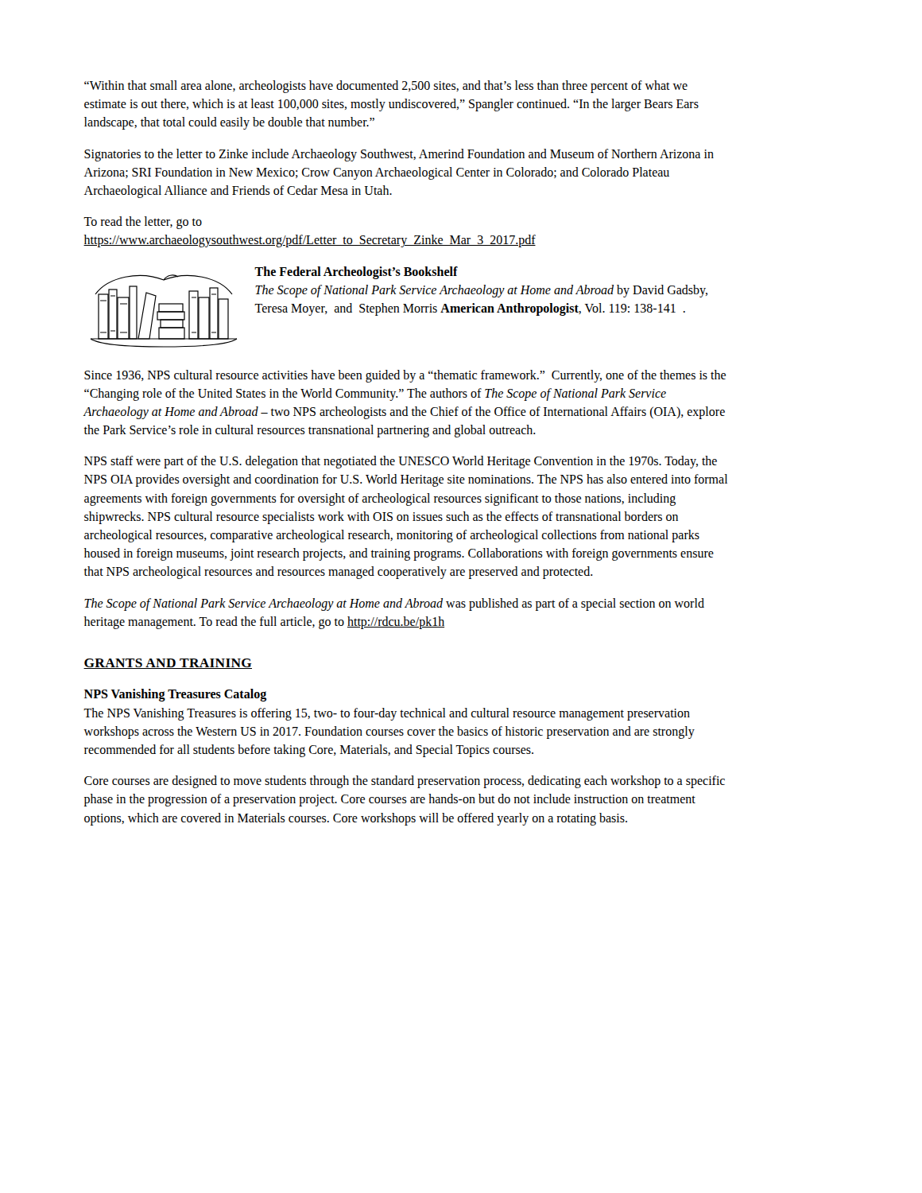“Within that small area alone, archeologists have documented 2,500 sites, and that’s less than three percent of what we estimate is out there, which is at least 100,000 sites, mostly undiscovered,” Spangler continued. “In the larger Bears Ears landscape, that total could easily be double that number.”
Signatories to the letter to Zinke include Archaeology Southwest, Amerind Foundation and Museum of Northern Arizona in Arizona; SRI Foundation in New Mexico; Crow Canyon Archaeological Center in Colorado; and Colorado Plateau Archaeological Alliance and Friends of Cedar Mesa in Utah.
To read the letter, go to
https://www.archaeologysouthwest.org/pdf/Letter_to_Secretary_Zinke_Mar_3_2017.pdf
The Federal Archeologist’s Bookshelf
The Scope of National Park Service Archaeology at Home and Abroad by David Gadsby, Teresa Moyer, and Stephen Morris American Anthropologist, Vol. 119: 138-141 .
Since 1936, NPS cultural resource activities have been guided by a “thematic framework.” Currently, one of the themes is the “Changing role of the United States in the World Community.” The authors of The Scope of National Park Service Archaeology at Home and Abroad – two NPS archeologists and the Chief of the Office of International Affairs (OIA), explore the Park Service’s role in cultural resources transnational partnering and global outreach.
NPS staff were part of the U.S. delegation that negotiated the UNESCO World Heritage Convention in the 1970s. Today, the NPS OIA provides oversight and coordination for U.S. World Heritage site nominations. The NPS has also entered into formal agreements with foreign governments for oversight of archeological resources significant to those nations, including shipwrecks. NPS cultural resource specialists work with OIS on issues such as the effects of transnational borders on archeological resources, comparative archeological research, monitoring of archeological collections from national parks housed in foreign museums, joint research projects, and training programs. Collaborations with foreign governments ensure that NPS archeological resources and resources managed cooperatively are preserved and protected.
The Scope of National Park Service Archaeology at Home and Abroad was published as part of a special section on world heritage management. To read the full article, go to http://rdcu.be/pk1h
GRANTS AND TRAINING
NPS Vanishing Treasures Catalog
The NPS Vanishing Treasures is offering 15, two- to four-day technical and cultural resource management preservation workshops across the Western US in 2017. Foundation courses cover the basics of historic preservation and are strongly recommended for all students before taking Core, Materials, and Special Topics courses.
Core courses are designed to move students through the standard preservation process, dedicating each workshop to a specific phase in the progression of a preservation project. Core courses are hands-on but do not include instruction on treatment options, which are covered in Materials courses. Core workshops will be offered yearly on a rotating basis.